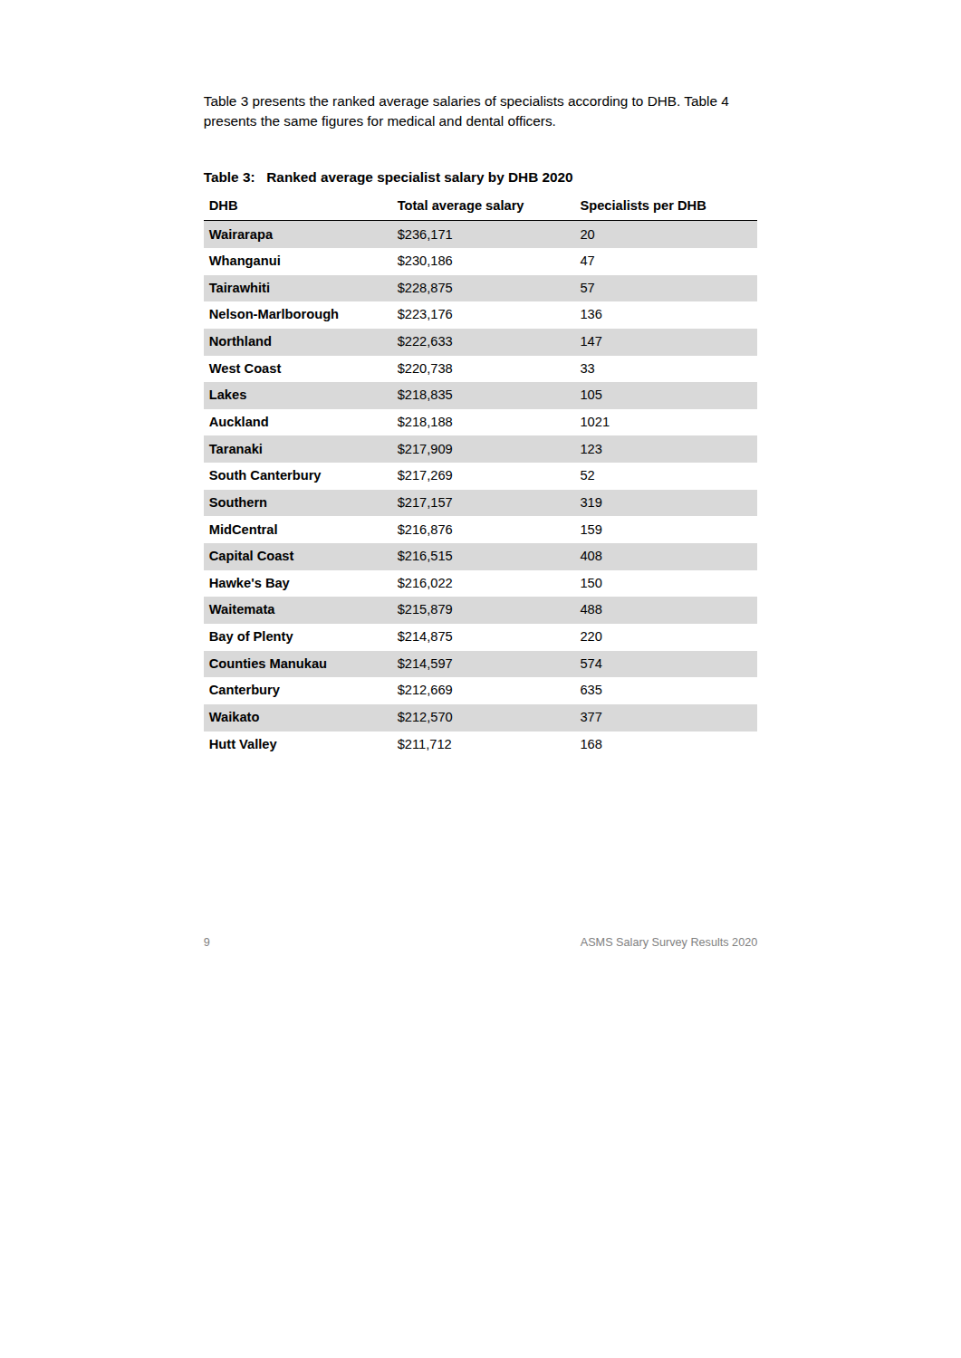Table 3 presents the ranked average salaries of specialists according to DHB. Table 4 presents the same figures for medical and dental officers.
Table 3: Ranked average specialist salary by DHB 2020
| DHB | Total average salary | Specialists per DHB |
| --- | --- | --- |
| Wairarapa | $236,171 | 20 |
| Whanganui | $230,186 | 47 |
| Tairawhiti | $228,875 | 57 |
| Nelson-Marlborough | $223,176 | 136 |
| Northland | $222,633 | 147 |
| West Coast | $220,738 | 33 |
| Lakes | $218,835 | 105 |
| Auckland | $218,188 | 1021 |
| Taranaki | $217,909 | 123 |
| South Canterbury | $217,269 | 52 |
| Southern | $217,157 | 319 |
| MidCentral | $216,876 | 159 |
| Capital Coast | $216,515 | 408 |
| Hawke's Bay | $216,022 | 150 |
| Waitemata | $215,879 | 488 |
| Bay of Plenty | $214,875 | 220 |
| Counties Manukau | $214,597 | 574 |
| Canterbury | $212,669 | 635 |
| Waikato | $212,570 | 377 |
| Hutt Valley | $211,712 | 168 |
9 ASMS Salary Survey Results 2020